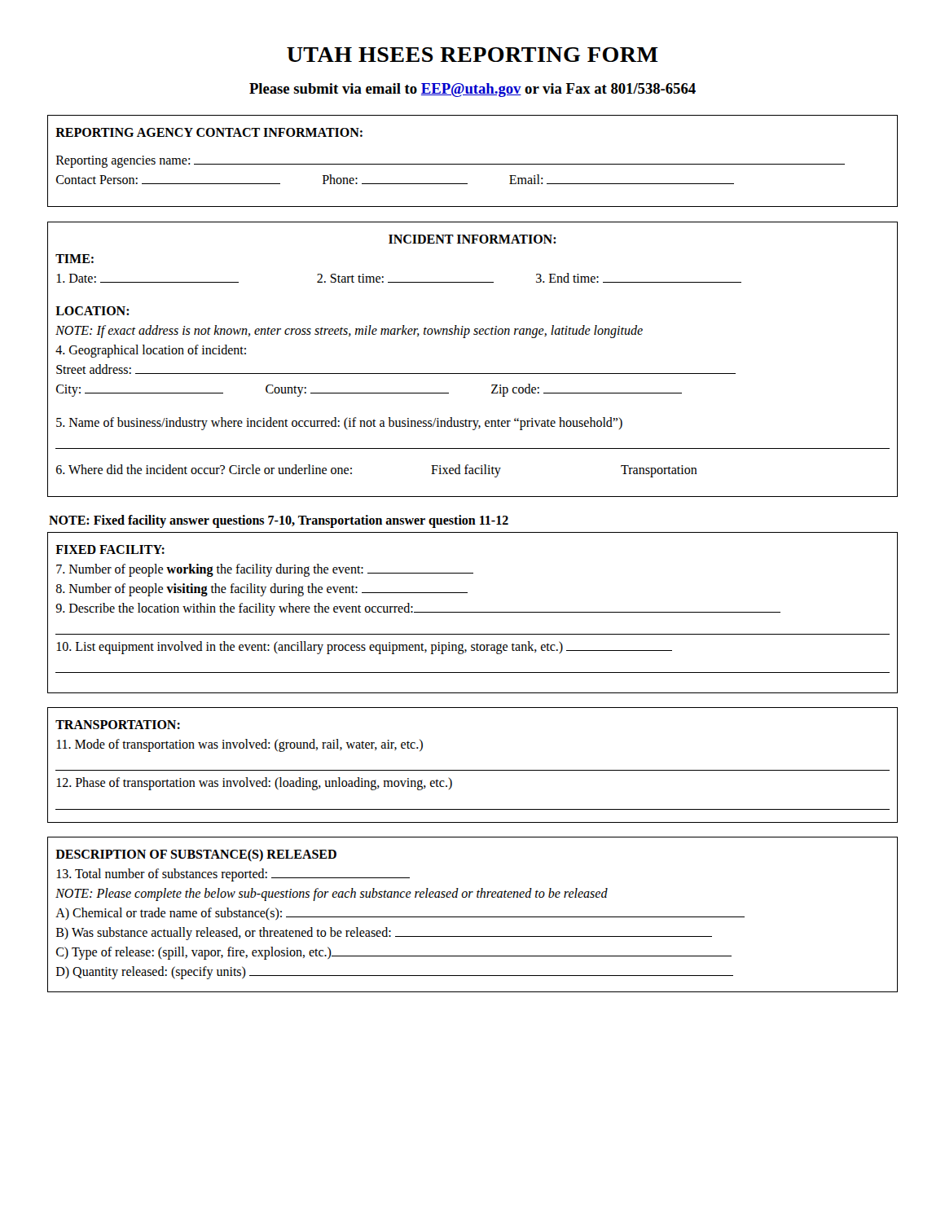UTAH HSEES REPORTING FORM
Please submit via email to EEP@utah.gov or via Fax at 801/538-6564
REPORTING AGENCY CONTACT INFORMATION:
Reporting agencies name:
Contact Person: Phone: Email:
INCIDENT INFORMATION:
TIME:
1. Date: 2. Start time: 3. End time:
LOCATION:
NOTE: If exact address is not known, enter cross streets, mile marker, township section range, latitude longitude
4. Geographical location of incident:
Street address:
City: County: Zip code:
5. Name of business/industry where incident occurred: (if not a business/industry, enter “private household”)
6. Where did the incident occur? Circle or underline one: Fixed facility Transportation
NOTE: Fixed facility answer questions 7-10, Transportation answer question 11-12
FIXED FACILITY:
7. Number of people working the facility during the event:
8. Number of people visiting the facility during the event:
9. Describe the location within the facility where the event occurred:
10. List equipment involved in the event: (ancillary process equipment, piping, storage tank, etc.)
TRANSPORTATION:
11. Mode of transportation was involved: (ground, rail, water, air, etc.)
12. Phase of transportation was involved: (loading, unloading, moving, etc.)
DESCRIPTION OF SUBSTANCE(S) RELEASED
13. Total number of substances reported:
NOTE: Please complete the below sub-questions for each substance released or threatened to be released
A) Chemical or trade name of substance(s):
B) Was substance actually released, or threatened to be released:
C) Type of release: (spill, vapor, fire, explosion, etc.)
D) Quantity released: (specify units)